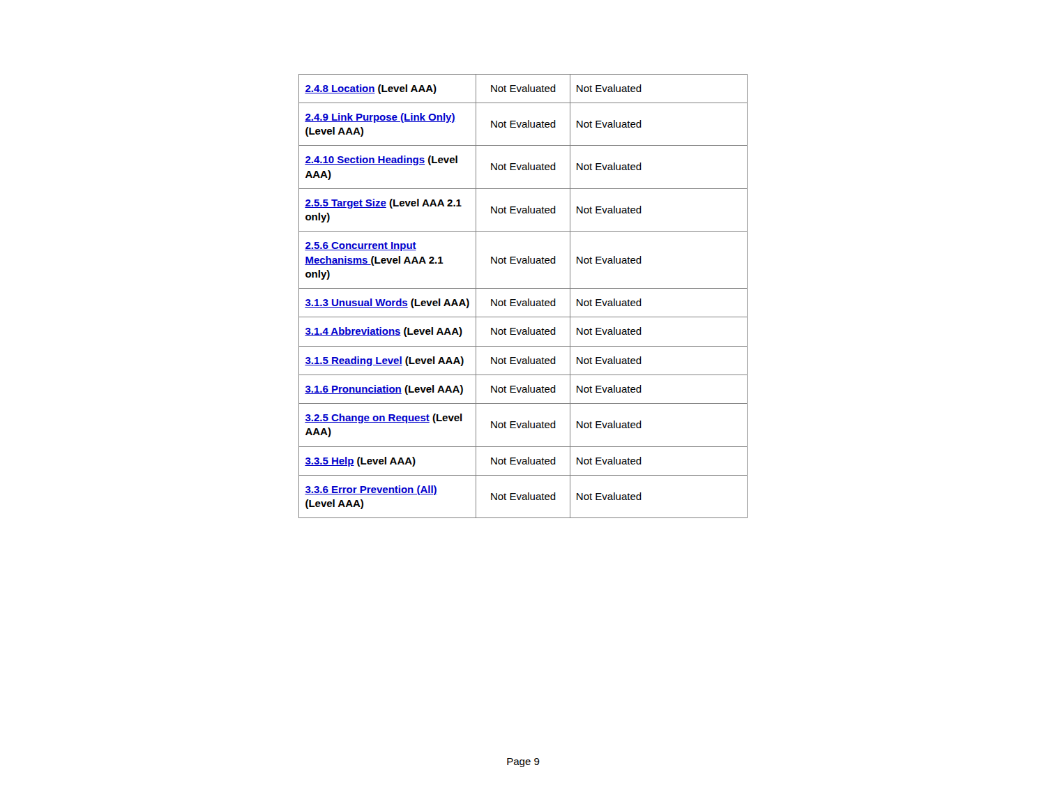| 2.4.8 Location (Level AAA) | Not Evaluated | Not Evaluated |
| 2.4.9 Link Purpose (Link Only) (Level AAA) | Not Evaluated | Not Evaluated |
| 2.4.10 Section Headings (Level AAA) | Not Evaluated | Not Evaluated |
| 2.5.5 Target Size (Level AAA 2.1 only) | Not Evaluated | Not Evaluated |
| 2.5.6 Concurrent Input Mechanisms (Level AAA 2.1 only) | Not Evaluated | Not Evaluated |
| 3.1.3 Unusual Words (Level AAA) | Not Evaluated | Not Evaluated |
| 3.1.4 Abbreviations (Level AAA) | Not Evaluated | Not Evaluated |
| 3.1.5 Reading Level (Level AAA) | Not Evaluated | Not Evaluated |
| 3.1.6 Pronunciation (Level AAA) | Not Evaluated | Not Evaluated |
| 3.2.5 Change on Request (Level AAA) | Not Evaluated | Not Evaluated |
| 3.3.5 Help (Level AAA) | Not Evaluated | Not Evaluated |
| 3.3.6 Error Prevention (All) (Level AAA) | Not Evaluated | Not Evaluated |
Page 9